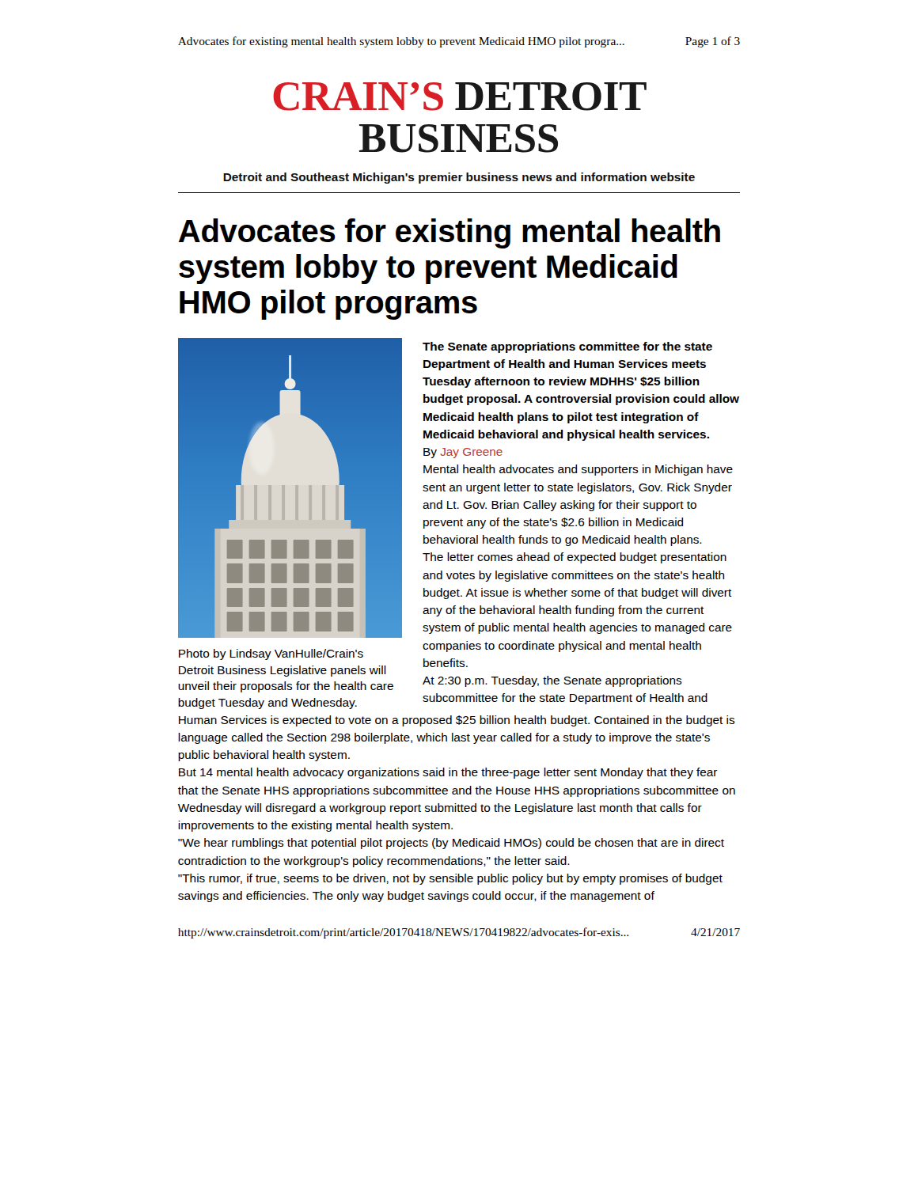Advocates for existing mental health system lobby to prevent Medicaid HMO pilot progra... Page 1 of 3
CRAIN’S DETROIT BUSINESS
Detroit and Southeast Michigan's premier business news and information website
Advocates for existing mental health system lobby to prevent Medicaid HMO pilot programs
Photo by Lindsay VanHulle/Crain's Detroit Business Legislative panels will unveil their proposals for the health care budget Tuesday and Wednesday.
The Senate appropriations committee for the state Department of Health and Human Services meets Tuesday afternoon to review MDHHS' $25 billion budget proposal. A controversial provision could allow Medicaid health plans to pilot test integration of Medicaid behavioral and physical health services.
By Jay Greene
Mental health advocates and supporters in Michigan have sent an urgent letter to state legislators, Gov. Rick Snyder and Lt. Gov. Brian Calley asking for their support to prevent any of the state's $2.6 billion in Medicaid behavioral health funds to go Medicaid health plans.
The letter comes ahead of expected budget presentation and votes by legislative committees on the state's health budget. At issue is whether some of that budget will divert any of the behavioral health funding from the current system of public mental health agencies to managed care companies to coordinate physical and mental health benefits.
At 2:30 p.m. Tuesday, the Senate appropriations subcommittee for the state Department of Health and
Human Services is expected to vote on a proposed $25 billion health budget. Contained in the budget is language called the Section 298 boilerplate, which last year called for a study to improve the state's public behavioral health system.
But 14 mental health advocacy organizations said in the three-page letter sent Monday that they fear that the Senate HHS appropriations subcommittee and the House HHS appropriations subcommittee on Wednesday will disregard a workgroup report submitted to the Legislature last month that calls for improvements to the existing mental health system.
"We hear rumblings that potential pilot projects (by Medicaid HMOs) could be chosen that are in direct contradiction to the workgroup's policy recommendations," the letter said.
"This rumor, if true, seems to be driven, not by sensible public policy but by empty promises of budget savings and efficiencies. The only way budget savings could occur, if the management of
http://www.crainsdetroit.com/print/article/20170418/NEWS/170419822/advocates-for-exis... 4/21/2017